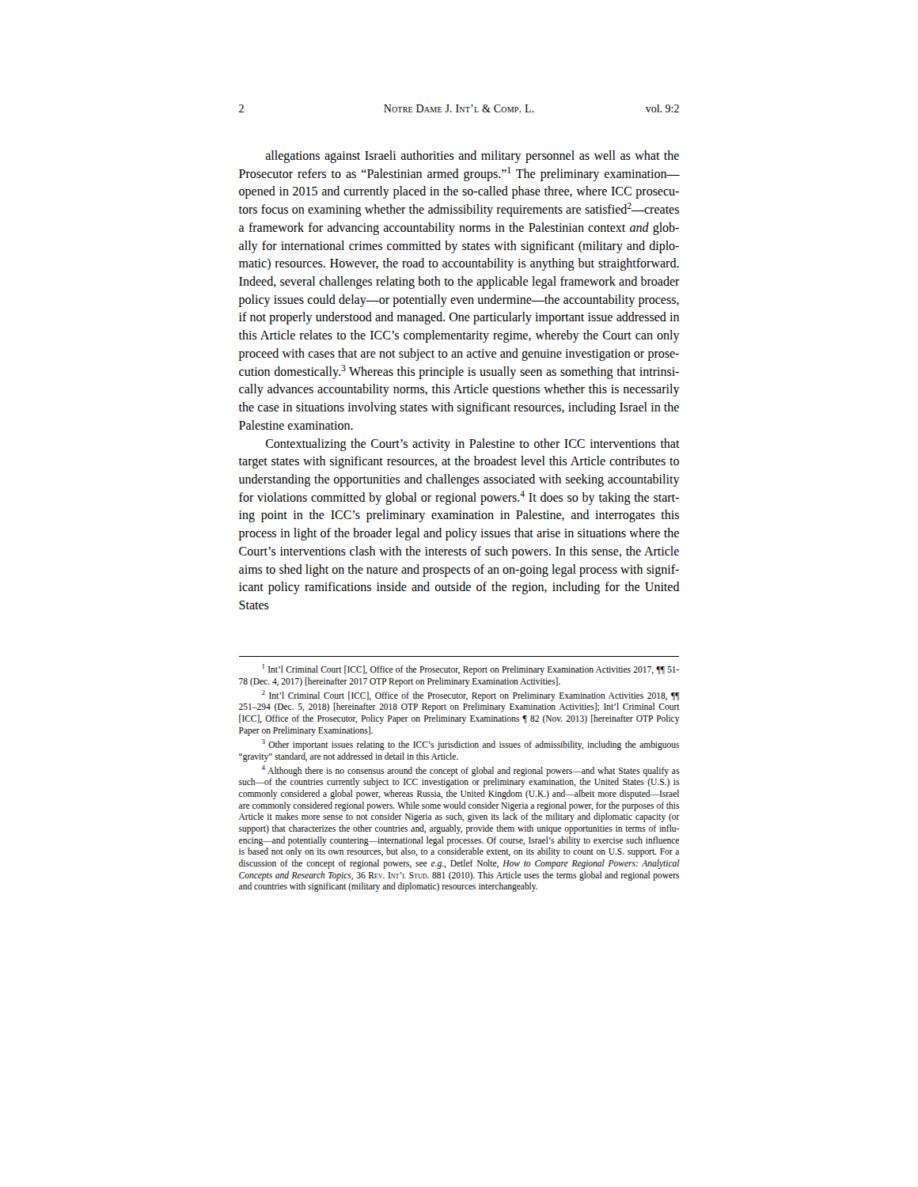2
Notre Dame J. Int’l & Comp. L.
vol. 9:2
allegations against Israeli authorities and military personnel as well as what the Prosecutor refers to as “Palestinian armed groups.”1 The preliminary examination—opened in 2015 and currently placed in the so-called phase three, where ICC prosecutors focus on examining whether the admissibility requirements are satisfied2—creates a framework for advancing accountability norms in the Palestinian context and globally for international crimes committed by states with significant (military and diplomatic) resources. However, the road to accountability is anything but straightforward. Indeed, several challenges relating both to the applicable legal framework and broader policy issues could delay—or potentially even undermine—the accountability process, if not properly understood and managed. One particularly important issue addressed in this Article relates to the ICC’s complementarity regime, whereby the Court can only proceed with cases that are not subject to an active and genuine investigation or prosecution domestically.3 Whereas this principle is usually seen as something that intrinsically advances accountability norms, this Article questions whether this is necessarily the case in situations involving states with significant resources, including Israel in the Palestine examination.
Contextualizing the Court’s activity in Palestine to other ICC interventions that target states with significant resources, at the broadest level this Article contributes to understanding the opportunities and challenges associated with seeking accountability for violations committed by global or regional powers.4 It does so by taking the starting point in the ICC’s preliminary examination in Palestine, and interrogates this process in light of the broader legal and policy issues that arise in situations where the Court’s interventions clash with the interests of such powers. In this sense, the Article aims to shed light on the nature and prospects of an on-going legal process with significant policy ramifications inside and outside of the region, including for the United States
1 Int’l Criminal Court [ICC], Office of the Prosecutor, Report on Preliminary Examination Activities 2017, ¶¶ 51-78 (Dec. 4, 2017) [hereinafter 2017 OTP Report on Preliminary Examination Activities].
2 Int’l Criminal Court [ICC], Office of the Prosecutor, Report on Preliminary Examination Activities 2018, ¶¶ 251–294 (Dec. 5, 2018) [hereinafter 2018 OTP Report on Preliminary Examination Activities]; Int’l Criminal Court [ICC], Office of the Prosecutor, Policy Paper on Preliminary Examinations ¶ 82 (Nov. 2013) [hereinafter OTP Policy Paper on Preliminary Examinations].
3 Other important issues relating to the ICC’s jurisdiction and issues of admissibility, including the ambiguous “gravity” standard, are not addressed in detail in this Article.
4 Although there is no consensus around the concept of global and regional powers—and what States qualify as such—of the countries currently subject to ICC investigation or preliminary examination, the United States (U.S.) is commonly considered a global power, whereas Russia, the United Kingdom (U.K.) and—albeit more disputed—Israel are commonly considered regional powers. While some would consider Nigeria a regional power, for the purposes of this Article it makes more sense to not consider Nigeria as such, given its lack of the military and diplomatic capacity (or support) that characterizes the other countries and, arguably, provide them with unique opportunities in terms of influencing—and potentially countering—international legal processes. Of course, Israel’s ability to exercise such influence is based not only on its own resources, but also, to a considerable extent, on its ability to count on U.S. support. For a discussion of the concept of regional powers, see e.g., Detlef Nolte, How to Compare Regional Powers: Analytical Concepts and Research Topics, 36 Rev. Int’l Stud. 881 (2010). This Article uses the terms global and regional powers and countries with significant (military and diplomatic) resources interchangeably.